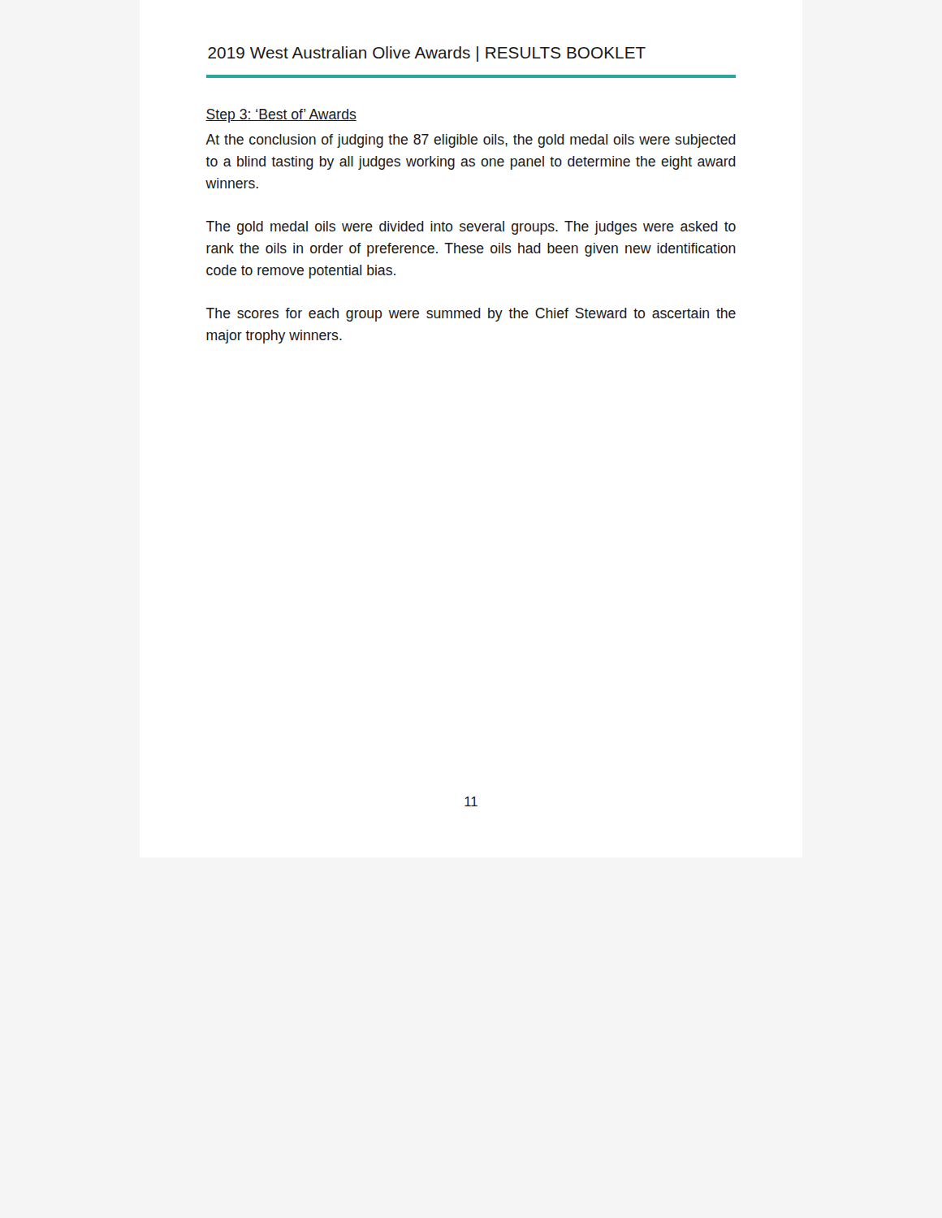2019 West Australian Olive Awards | RESULTS BOOKLET
Step 3: ‘Best of’ Awards
At the conclusion of judging the 87 eligible oils, the gold medal oils were subjected to a blind tasting by all judges working as one panel to determine the eight award winners.
The gold medal oils were divided into several groups. The judges were asked to rank the oils in order of preference. These oils had been given new identification code to remove potential bias.
The scores for each group were summed by the Chief Steward to ascertain the major trophy winners.
11